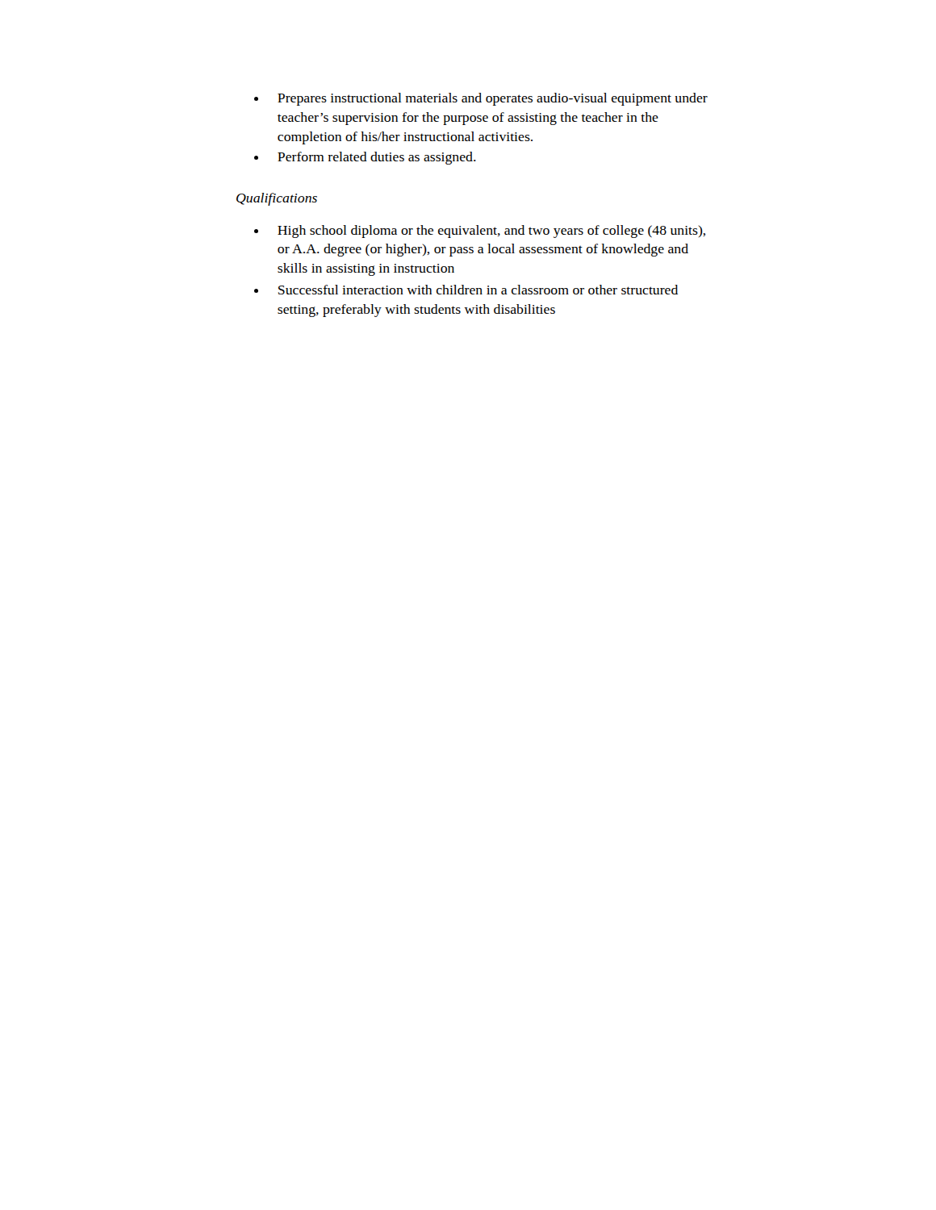Prepares instructional materials and operates audio-visual equipment under teacher’s supervision for the purpose of assisting the teacher in the completion of his/her instructional activities.
Perform related duties as assigned.
Qualifications
High school diploma or the equivalent, and two years of college (48 units), or A.A. degree (or higher), or pass a local assessment of knowledge and skills in assisting in instruction
Successful interaction with children in a classroom or other structured setting, preferably with students with disabilities